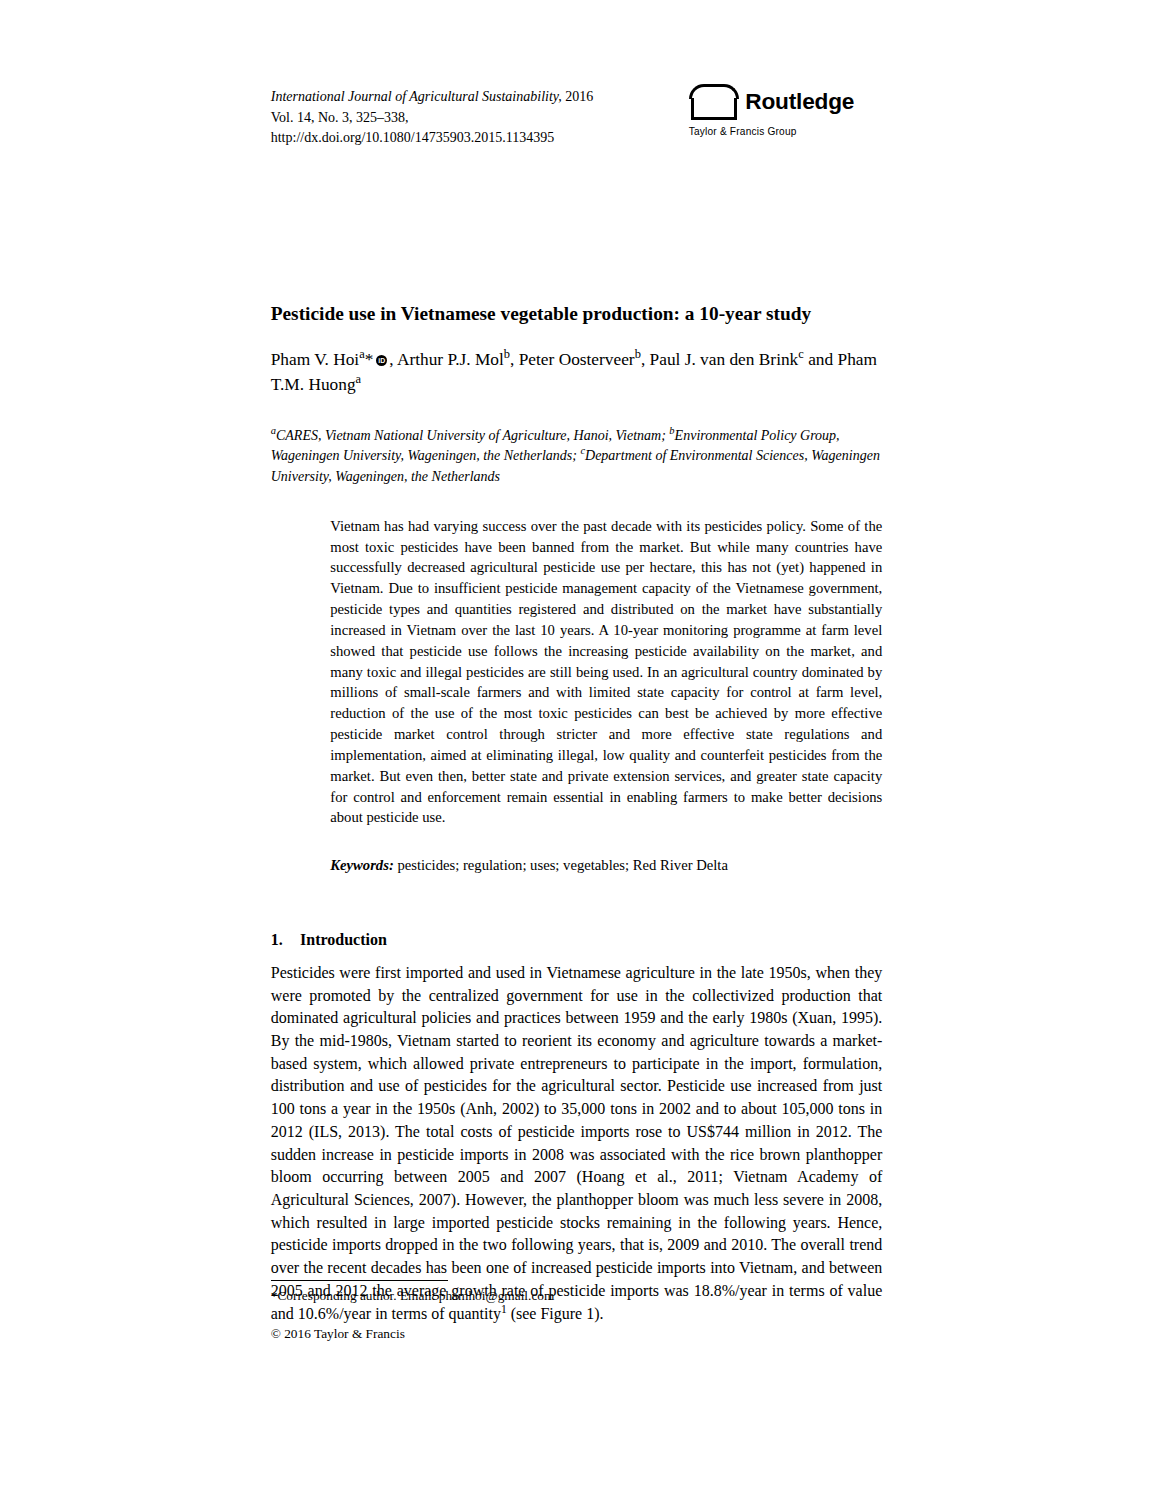International Journal of Agricultural Sustainability, 2016
Vol. 14, No. 3, 325–338, http://dx.doi.org/10.1080/14735903.2015.1134395
Routledge
Taylor & Francis Group
Pesticide use in Vietnamese vegetable production: a 10-year study
Pham V. Hoia* , Arthur P.J. Molb, Peter Oosterveerb, Paul J. van den Brinkc and Pham T.M. Huonga
aCARES, Vietnam National University of Agriculture, Hanoi, Vietnam; bEnvironmental Policy Group, Wageningen University, Wageningen, the Netherlands; cDepartment of Environmental Sciences, Wageningen University, Wageningen, the Netherlands
Vietnam has had varying success over the past decade with its pesticides policy. Some of the most toxic pesticides have been banned from the market. But while many countries have successfully decreased agricultural pesticide use per hectare, this has not (yet) happened in Vietnam. Due to insufficient pesticide management capacity of the Vietnamese government, pesticide types and quantities registered and distributed on the market have substantially increased in Vietnam over the last 10 years. A 10-year monitoring programme at farm level showed that pesticide use follows the increasing pesticide availability on the market, and many toxic and illegal pesticides are still being used. In an agricultural country dominated by millions of small-scale farmers and with limited state capacity for control at farm level, reduction of the use of the most toxic pesticides can best be achieved by more effective pesticide market control through stricter and more effective state regulations and implementation, aimed at eliminating illegal, low quality and counterfeit pesticides from the market. But even then, better state and private extension services, and greater state capacity for control and enforcement remain essential in enabling farmers to make better decisions about pesticide use.
Keywords: pesticides; regulation; uses; vegetables; Red River Delta
1. Introduction
Pesticides were first imported and used in Vietnamese agriculture in the late 1950s, when they were promoted by the centralized government for use in the collectivized production that dominated agricultural policies and practices between 1959 and the early 1980s (Xuan, 1995). By the mid-1980s, Vietnam started to reorient its economy and agriculture towards a market-based system, which allowed private entrepreneurs to participate in the import, formulation, distribution and use of pesticides for the agricultural sector. Pesticide use increased from just 100 tons a year in the 1950s (Anh, 2002) to 35,000 tons in 2002 and to about 105,000 tons in 2012 (ILS, 2013). The total costs of pesticide imports rose to US$744 million in 2012. The sudden increase in pesticide imports in 2008 was associated with the rice brown planthopper bloom occurring between 2005 and 2007 (Hoang et al., 2011; Vietnam Academy of Agricultural Sciences, 2007). However, the planthopper bloom was much less severe in 2008, which resulted in large imported pesticide stocks remaining in the following years. Hence, pesticide imports dropped in the two following years, that is, 2009 and 2010. The overall trend over the recent decades has been one of increased pesticide imports into Vietnam, and between 2005 and 2012 the average growth rate of pesticide imports was 18.8%/year in terms of value and 10.6%/year in terms of quantity1 (see Figure 1).
*Corresponding author. Email: phamhoi@gmail.com
© 2016 Taylor & Francis